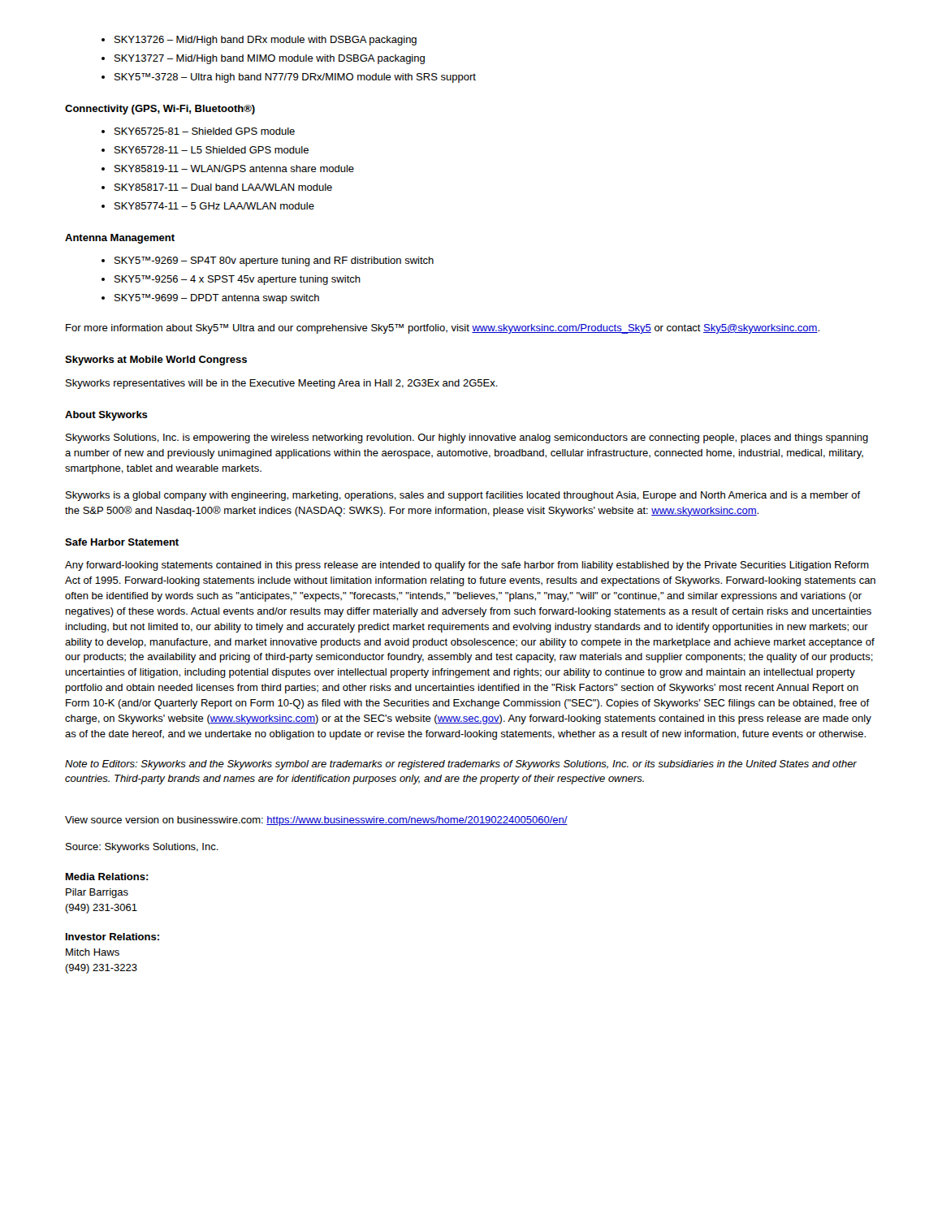SKY13726 – Mid/High band DRx module with DSBGA packaging
SKY13727 – Mid/High band MIMO module with DSBGA packaging
SKY5™-3728 – Ultra high band N77/79 DRx/MIMO module with SRS support
Connectivity (GPS, Wi-Fi, Bluetooth®)
SKY65725-81 – Shielded GPS module
SKY65728-11 – L5 Shielded GPS module
SKY85819-11 – WLAN/GPS antenna share module
SKY85817-11 – Dual band LAA/WLAN module
SKY85774-11 – 5 GHz LAA/WLAN module
Antenna Management
SKY5™-9269 – SP4T 80v aperture tuning and RF distribution switch
SKY5™-9256 – 4 x SPST 45v aperture tuning switch
SKY5™-9699 – DPDT antenna swap switch
For more information about Sky5™ Ultra and our comprehensive Sky5™ portfolio, visit www.skyworksinc.com/Products_Sky5 or contact Sky5@skyworksinc.com.
Skyworks at Mobile World Congress
Skyworks representatives will be in the Executive Meeting Area in Hall 2, 2G3Ex and 2G5Ex.
About Skyworks
Skyworks Solutions, Inc. is empowering the wireless networking revolution. Our highly innovative analog semiconductors are connecting people, places and things spanning a number of new and previously unimagined applications within the aerospace, automotive, broadband, cellular infrastructure, connected home, industrial, medical, military, smartphone, tablet and wearable markets.
Skyworks is a global company with engineering, marketing, operations, sales and support facilities located throughout Asia, Europe and North America and is a member of the S&P 500® and Nasdaq-100® market indices (NASDAQ: SWKS). For more information, please visit Skyworks' website at: www.skyworksinc.com.
Safe Harbor Statement
Any forward-looking statements contained in this press release are intended to qualify for the safe harbor from liability established by the Private Securities Litigation Reform Act of 1995. Forward-looking statements include without limitation information relating to future events, results and expectations of Skyworks. Forward-looking statements can often be identified by words such as "anticipates," "expects," "forecasts," "intends," "believes," "plans," "may," "will" or "continue," and similar expressions and variations (or negatives) of these words. Actual events and/or results may differ materially and adversely from such forward-looking statements as a result of certain risks and uncertainties including, but not limited to, our ability to timely and accurately predict market requirements and evolving industry standards and to identify opportunities in new markets; our ability to develop, manufacture, and market innovative products and avoid product obsolescence; our ability to compete in the marketplace and achieve market acceptance of our products; the availability and pricing of third-party semiconductor foundry, assembly and test capacity, raw materials and supplier components; the quality of our products; uncertainties of litigation, including potential disputes over intellectual property infringement and rights; our ability to continue to grow and maintain an intellectual property portfolio and obtain needed licenses from third parties; and other risks and uncertainties identified in the "Risk Factors" section of Skyworks' most recent Annual Report on Form 10-K (and/or Quarterly Report on Form 10-Q) as filed with the Securities and Exchange Commission ("SEC"). Copies of Skyworks' SEC filings can be obtained, free of charge, on Skyworks' website (www.skyworksinc.com) or at the SEC's website (www.sec.gov). Any forward-looking statements contained in this press release are made only as of the date hereof, and we undertake no obligation to update or revise the forward-looking statements, whether as a result of new information, future events or otherwise.
Note to Editors: Skyworks and the Skyworks symbol are trademarks or registered trademarks of Skyworks Solutions, Inc. or its subsidiaries in the United States and other countries. Third-party brands and names are for identification purposes only, and are the property of their respective owners.
View source version on businesswire.com: https://www.businesswire.com/news/home/20190224005060/en/
Source: Skyworks Solutions, Inc.
Media Relations: Pilar Barrigas
(949) 231-3061
Investor Relations: Mitch Haws
(949) 231-3223